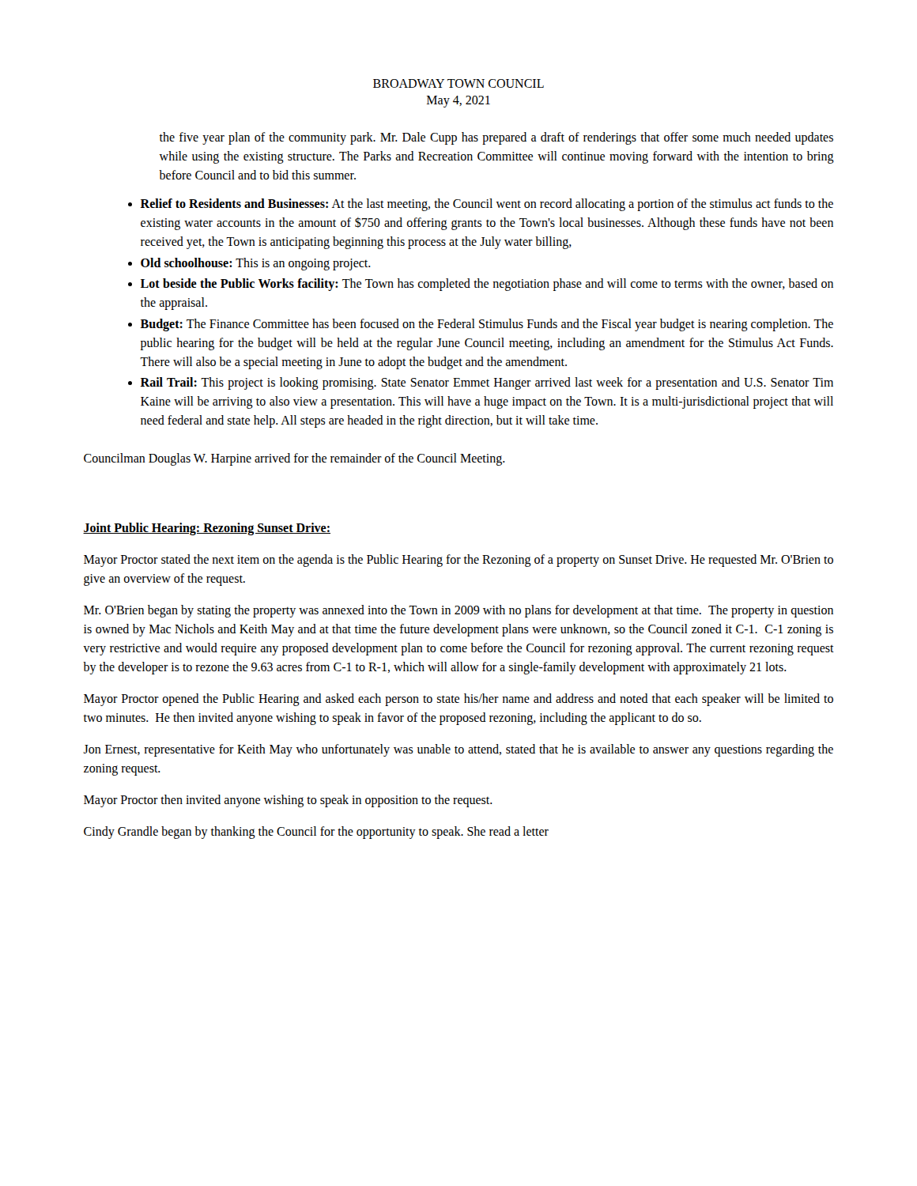BROADWAY TOWN COUNCIL
May 4, 2021
the five year plan of the community park. Mr. Dale Cupp has prepared a draft of renderings that offer some much needed updates while using the existing structure. The Parks and Recreation Committee will continue moving forward with the intention to bring before Council and to bid this summer.
Relief to Residents and Businesses: At the last meeting, the Council went on record allocating a portion of the stimulus act funds to the existing water accounts in the amount of $750 and offering grants to the Town's local businesses. Although these funds have not been received yet, the Town is anticipating beginning this process at the July water billing,
Old schoolhouse: This is an ongoing project.
Lot beside the Public Works facility: The Town has completed the negotiation phase and will come to terms with the owner, based on the appraisal.
Budget: The Finance Committee has been focused on the Federal Stimulus Funds and the Fiscal year budget is nearing completion. The public hearing for the budget will be held at the regular June Council meeting, including an amendment for the Stimulus Act Funds. There will also be a special meeting in June to adopt the budget and the amendment.
Rail Trail: This project is looking promising. State Senator Emmet Hanger arrived last week for a presentation and U.S. Senator Tim Kaine will be arriving to also view a presentation. This will have a huge impact on the Town. It is a multi-jurisdictional project that will need federal and state help. All steps are headed in the right direction, but it will take time.
Councilman Douglas W. Harpine arrived for the remainder of the Council Meeting.
Joint Public Hearing: Rezoning Sunset Drive:
Mayor Proctor stated the next item on the agenda is the Public Hearing for the Rezoning of a property on Sunset Drive. He requested Mr. O'Brien to give an overview of the request.
Mr. O'Brien began by stating the property was annexed into the Town in 2009 with no plans for development at that time. The property in question is owned by Mac Nichols and Keith May and at that time the future development plans were unknown, so the Council zoned it C-1. C-1 zoning is very restrictive and would require any proposed development plan to come before the Council for rezoning approval. The current rezoning request by the developer is to rezone the 9.63 acres from C-1 to R-1, which will allow for a single-family development with approximately 21 lots.
Mayor Proctor opened the Public Hearing and asked each person to state his/her name and address and noted that each speaker will be limited to two minutes. He then invited anyone wishing to speak in favor of the proposed rezoning, including the applicant to do so.
Jon Ernest, representative for Keith May who unfortunately was unable to attend, stated that he is available to answer any questions regarding the zoning request.
Mayor Proctor then invited anyone wishing to speak in opposition to the request.
Cindy Grandle began by thanking the Council for the opportunity to speak. She read a letter